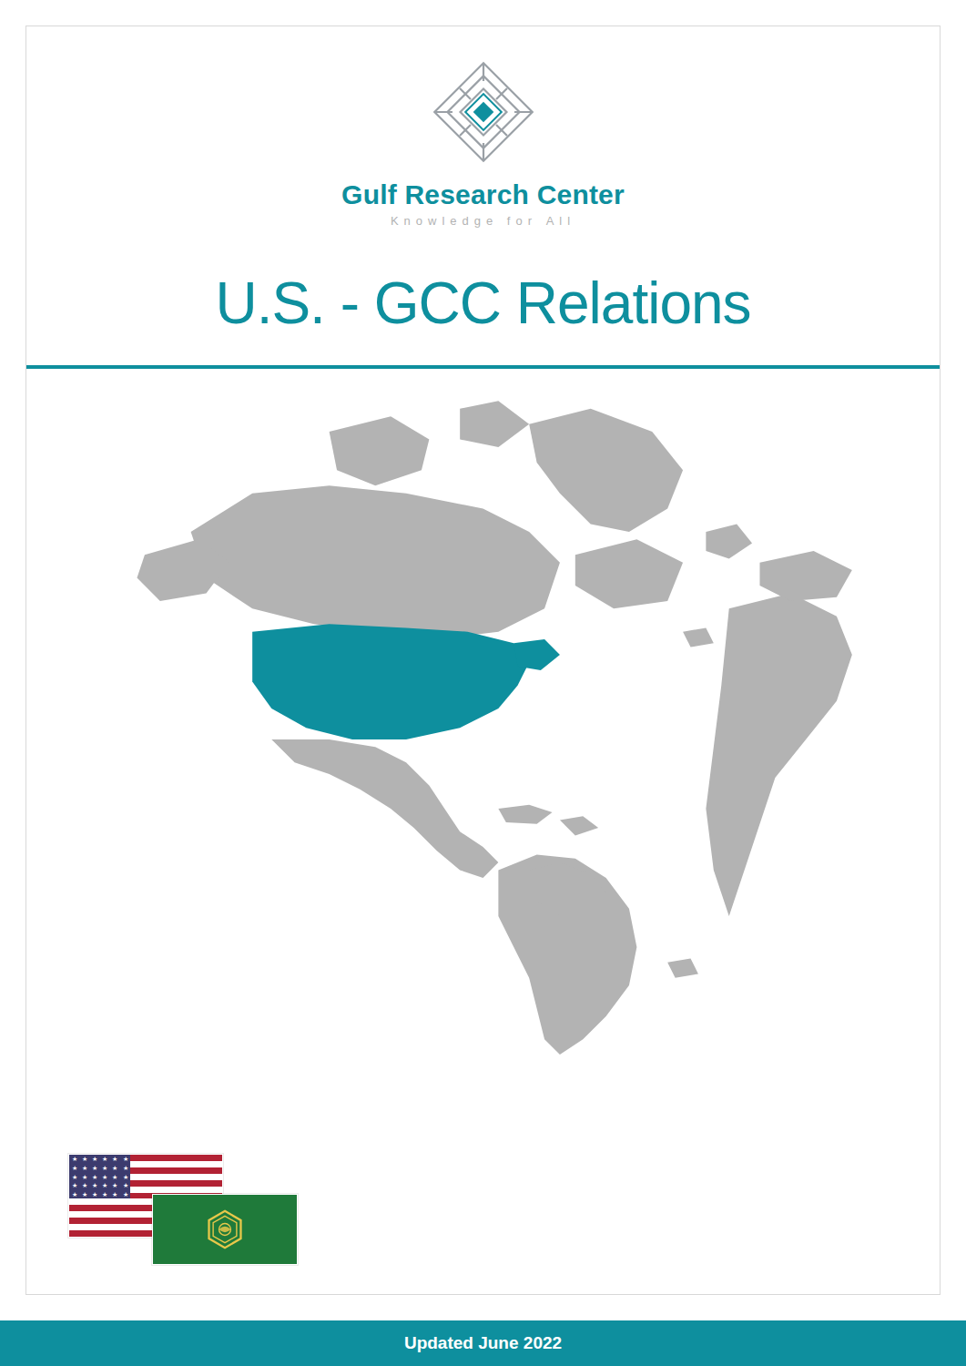Gulf Research Center
Knowledge for All
U.S. - GCC Relations
★★★★★★ ★★★★★★ ★★★★★★ ★★★★★★ ★★★★★★
Updated June 2022